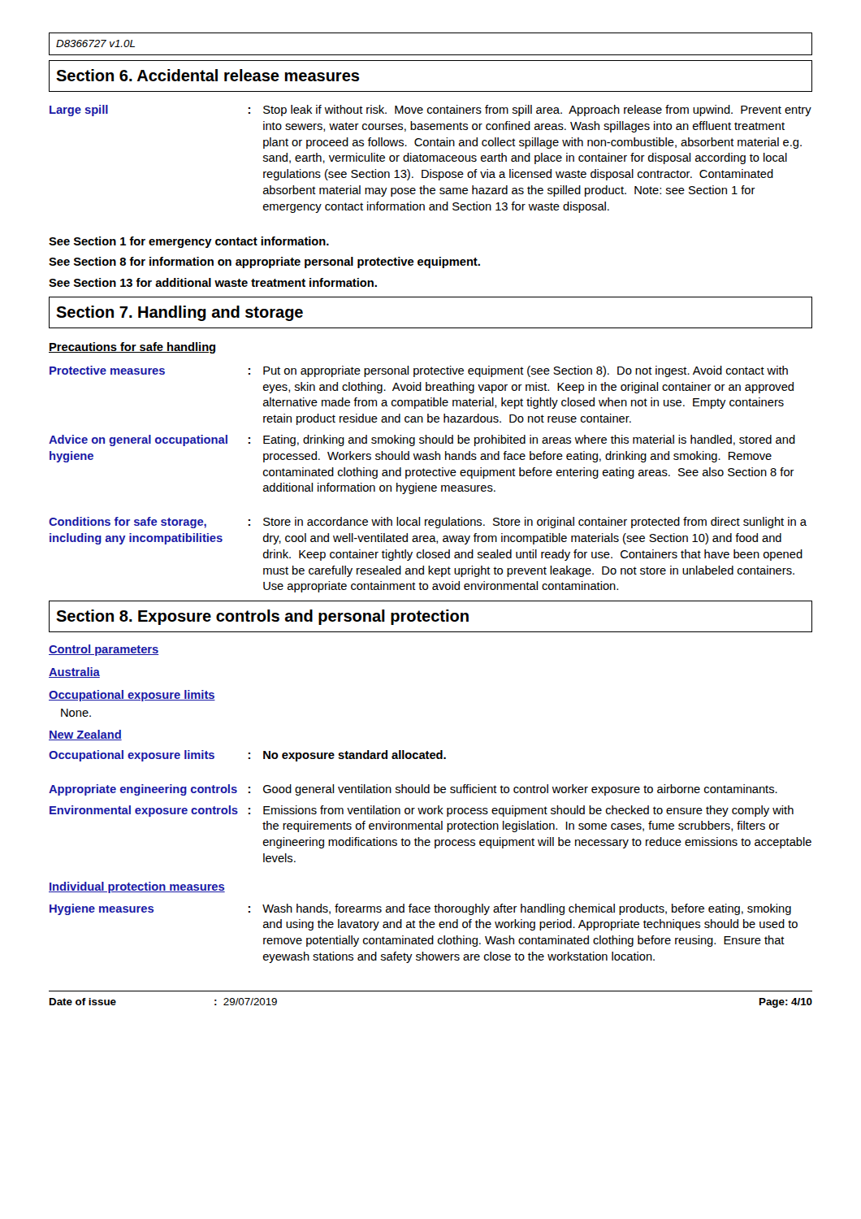D8366727 v1.0L
Section 6. Accidental release measures
| Large spill | : | Stop leak if without risk. Move containers from spill area. Approach release from upwind. Prevent entry into sewers, water courses, basements or confined areas. Wash spillages into an effluent treatment plant or proceed as follows. Contain and collect spillage with non-combustible, absorbent material e.g. sand, earth, vermiculite or diatomaceous earth and place in container for disposal according to local regulations (see Section 13). Dispose of via a licensed waste disposal contractor. Contaminated absorbent material may pose the same hazard as the spilled product. Note: see Section 1 for emergency contact information and Section 13 for waste disposal. |
See Section 1 for emergency contact information.
See Section 8 for information on appropriate personal protective equipment.
See Section 13 for additional waste treatment information.
Section 7. Handling and storage
Precautions for safe handling
| Protective measures | : | Put on appropriate personal protective equipment (see Section 8). Do not ingest. Avoid contact with eyes, skin and clothing. Avoid breathing vapor or mist. Keep in the original container or an approved alternative made from a compatible material, kept tightly closed when not in use. Empty containers retain product residue and can be hazardous. Do not reuse container. |
| Advice on general occupational hygiene | : | Eating, drinking and smoking should be prohibited in areas where this material is handled, stored and processed. Workers should wash hands and face before eating, drinking and smoking. Remove contaminated clothing and protective equipment before entering eating areas. See also Section 8 for additional information on hygiene measures. |
| Conditions for safe storage, including any incompatibilities | : | Store in accordance with local regulations. Store in original container protected from direct sunlight in a dry, cool and well-ventilated area, away from incompatible materials (see Section 10) and food and drink. Keep container tightly closed and sealed until ready for use. Containers that have been opened must be carefully resealed and kept upright to prevent leakage. Do not store in unlabeled containers. Use appropriate containment to avoid environmental contamination. |
Section 8. Exposure controls and personal protection
Control parameters
Australia
Occupational exposure limits
None.
New Zealand
| Occupational exposure limits | : | No exposure standard allocated. |
| Appropriate engineering controls | : | Good general ventilation should be sufficient to control worker exposure to airborne contaminants. |
| Environmental exposure controls | : | Emissions from ventilation or work process equipment should be checked to ensure they comply with the requirements of environmental protection legislation. In some cases, fume scrubbers, filters or engineering modifications to the process equipment will be necessary to reduce emissions to acceptable levels. |
Individual protection measures
| Hygiene measures | : | Wash hands, forearms and face thoroughly after handling chemical products, before eating, smoking and using the lavatory and at the end of the working period. Appropriate techniques should be used to remove potentially contaminated clothing. Wash contaminated clothing before reusing. Ensure that eyewash stations and safety showers are close to the workstation location. |
Date of issue
: 29/07/2019
Page: 4/10